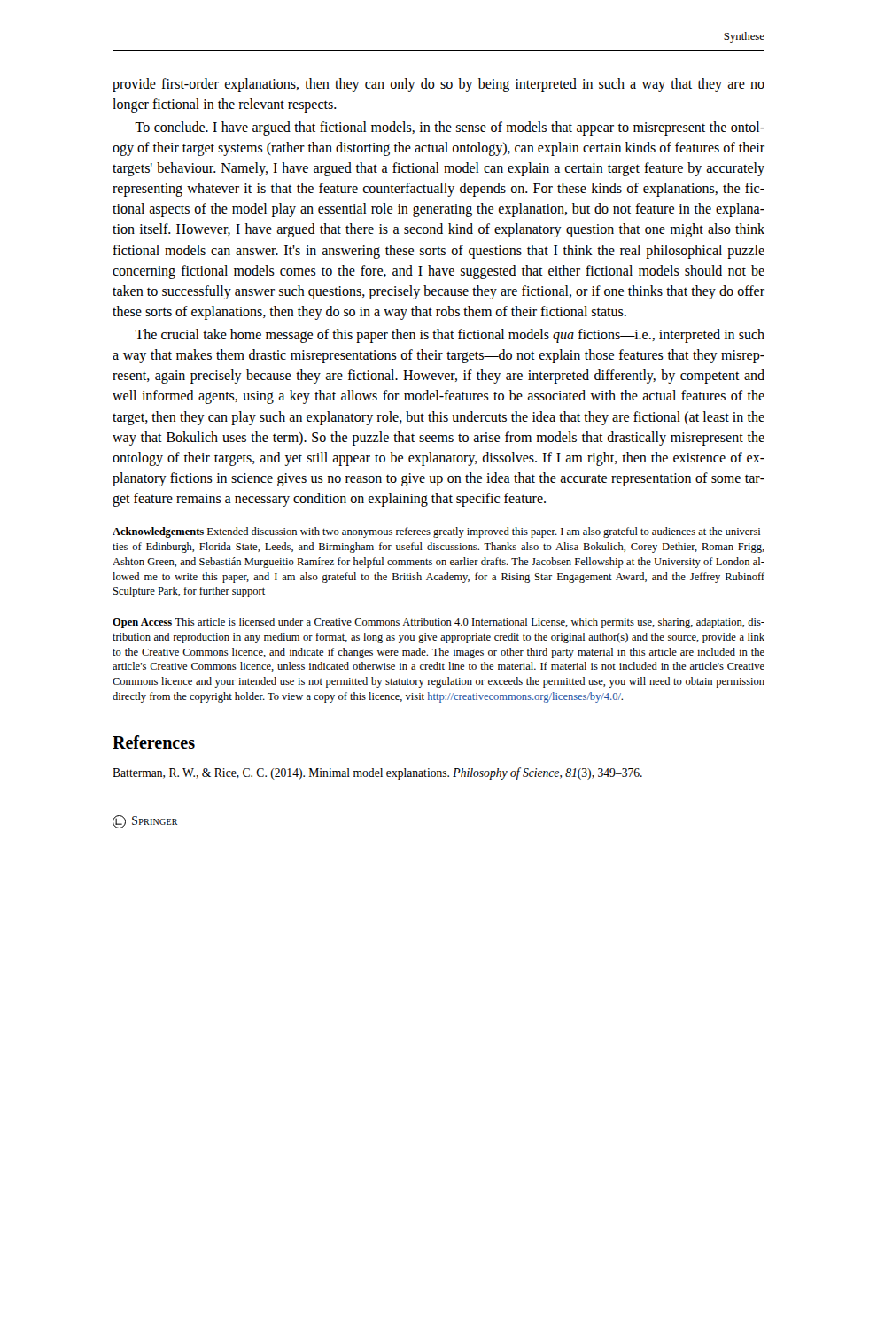Synthese
provide first-order explanations, then they can only do so by being interpreted in such a way that they are no longer fictional in the relevant respects.
To conclude. I have argued that fictional models, in the sense of models that appear to misrepresent the ontology of their target systems (rather than distorting the actual ontology), can explain certain kinds of features of their targets' behaviour. Namely, I have argued that a fictional model can explain a certain target feature by accurately representing whatever it is that the feature counterfactually depends on. For these kinds of explanations, the fictional aspects of the model play an essential role in generating the explanation, but do not feature in the explanation itself. However, I have argued that there is a second kind of explanatory question that one might also think fictional models can answer. It's in answering these sorts of questions that I think the real philosophical puzzle concerning fictional models comes to the fore, and I have suggested that either fictional models should not be taken to successfully answer such questions, precisely because they are fictional, or if one thinks that they do offer these sorts of explanations, then they do so in a way that robs them of their fictional status.
The crucial take home message of this paper then is that fictional models qua fictions—i.e., interpreted in such a way that makes them drastic misrepresentations of their targets—do not explain those features that they misrepresent, again precisely because they are fictional. However, if they are interpreted differently, by competent and well informed agents, using a key that allows for model-features to be associated with the actual features of the target, then they can play such an explanatory role, but this undercuts the idea that they are fictional (at least in the way that Bokulich uses the term). So the puzzle that seems to arise from models that drastically misrepresent the ontology of their targets, and yet still appear to be explanatory, dissolves. If I am right, then the existence of explanatory fictions in science gives us no reason to give up on the idea that the accurate representation of some target feature remains a necessary condition on explaining that specific feature.
Acknowledgements Extended discussion with two anonymous referees greatly improved this paper. I am also grateful to audiences at the universities of Edinburgh, Florida State, Leeds, and Birmingham for useful discussions. Thanks also to Alisa Bokulich, Corey Dethier, Roman Frigg, Ashton Green, and Sebastián Murgueitio Ramírez for helpful comments on earlier drafts. The Jacobsen Fellowship at the University of London allowed me to write this paper, and I am also grateful to the British Academy, for a Rising Star Engagement Award, and the Jeffrey Rubinoff Sculpture Park, for further support
Open Access This article is licensed under a Creative Commons Attribution 4.0 International License, which permits use, sharing, adaptation, distribution and reproduction in any medium or format, as long as you give appropriate credit to the original author(s) and the source, provide a link to the Creative Commons licence, and indicate if changes were made. The images or other third party material in this article are included in the article's Creative Commons licence, unless indicated otherwise in a credit line to the material. If material is not included in the article's Creative Commons licence and your intended use is not permitted by statutory regulation or exceeds the permitted use, you will need to obtain permission directly from the copyright holder. To view a copy of this licence, visit http://creativecommons.org/licenses/by/4.0/.
References
Batterman, R. W., & Rice, C. C. (2014). Minimal model explanations. Philosophy of Science, 81(3), 349–376.
Springer